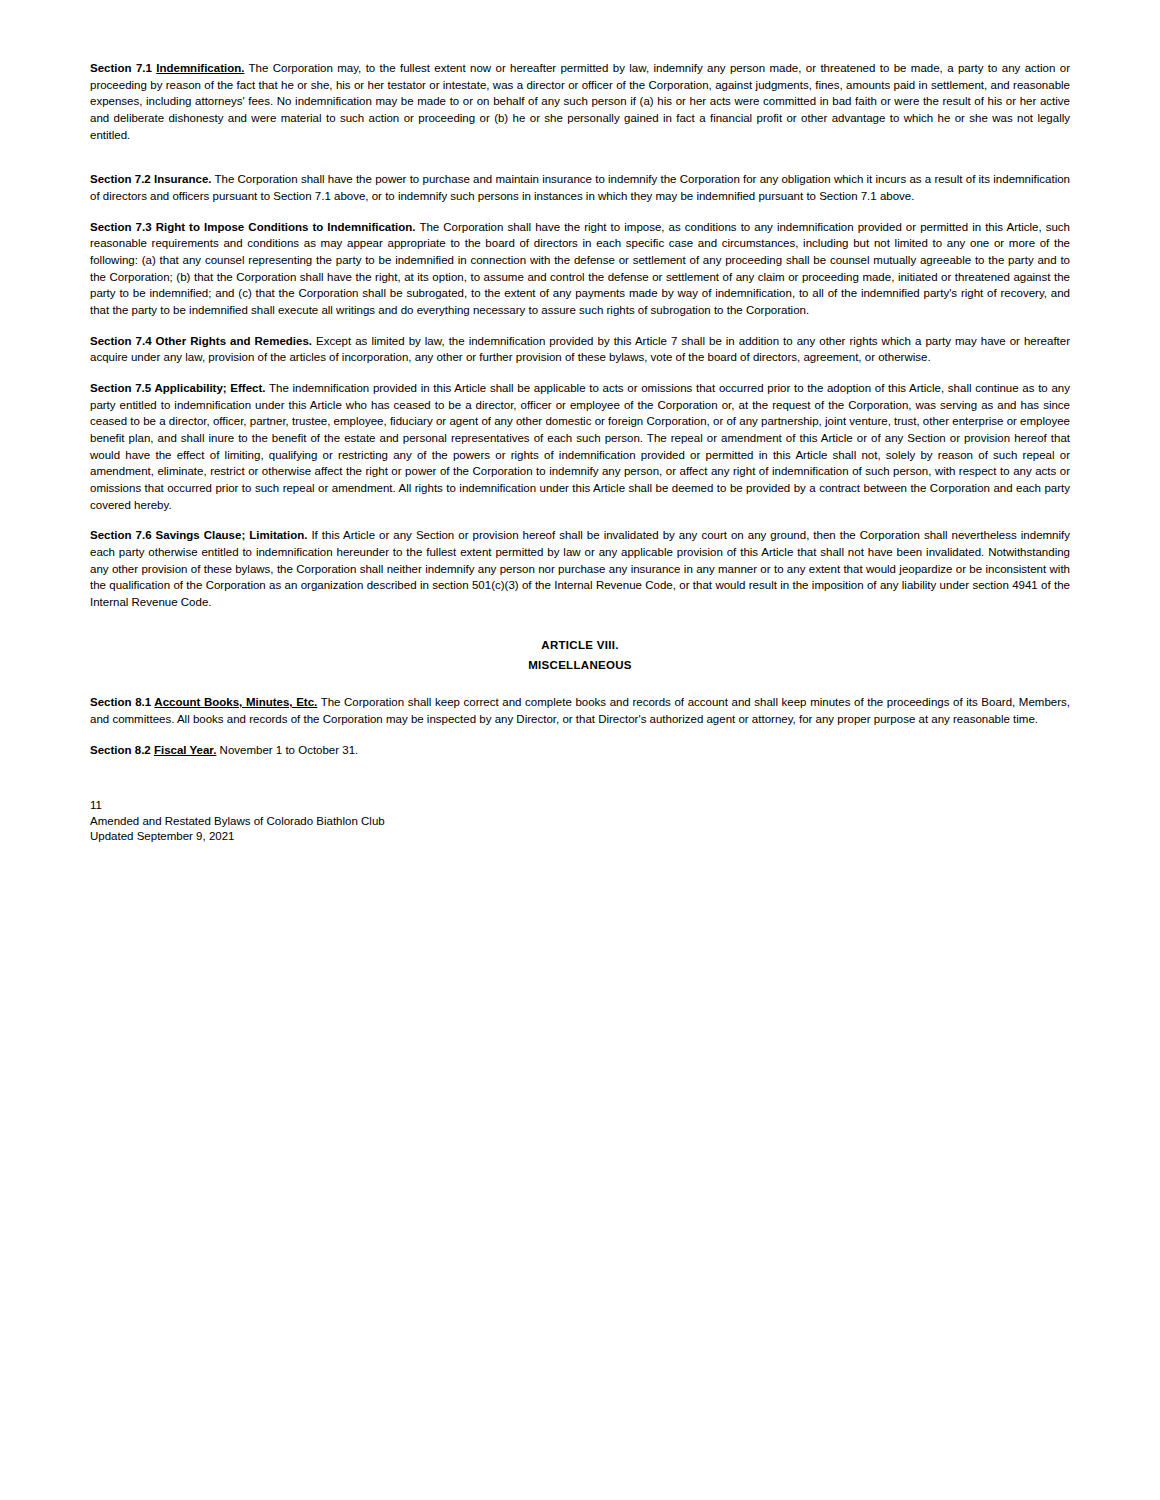Section 7.1 Indemnification. The Corporation may, to the fullest extent now or hereafter permitted by law, indemnify any person made, or threatened to be made, a party to any action or proceeding by reason of the fact that he or she, his or her testator or intestate, was a director or officer of the Corporation, against judgments, fines, amounts paid in settlement, and reasonable expenses, including attorneys' fees. No indemnification may be made to or on behalf of any such person if (a) his or her acts were committed in bad faith or were the result of his or her active and deliberate dishonesty and were material to such action or proceeding or (b) he or she personally gained in fact a financial profit or other advantage to which he or she was not legally entitled.
Section 7.2 Insurance. The Corporation shall have the power to purchase and maintain insurance to indemnify the Corporation for any obligation which it incurs as a result of its indemnification of directors and officers pursuant to Section 7.1 above, or to indemnify such persons in instances in which they may be indemnified pursuant to Section 7.1 above.
Section 7.3 Right to Impose Conditions to Indemnification. The Corporation shall have the right to impose, as conditions to any indemnification provided or permitted in this Article, such reasonable requirements and conditions as may appear appropriate to the board of directors in each specific case and circumstances, including but not limited to any one or more of the following: (a) that any counsel representing the party to be indemnified in connection with the defense or settlement of any proceeding shall be counsel mutually agreeable to the party and to the Corporation; (b) that the Corporation shall have the right, at its option, to assume and control the defense or settlement of any claim or proceeding made, initiated or threatened against the party to be indemnified; and (c) that the Corporation shall be subrogated, to the extent of any payments made by way of indemnification, to all of the indemnified party's right of recovery, and that the party to be indemnified shall execute all writings and do everything necessary to assure such rights of subrogation to the Corporation.
Section 7.4 Other Rights and Remedies. Except as limited by law, the indemnification provided by this Article 7 shall be in addition to any other rights which a party may have or hereafter acquire under any law, provision of the articles of incorporation, any other or further provision of these bylaws, vote of the board of directors, agreement, or otherwise.
Section 7.5 Applicability; Effect. The indemnification provided in this Article shall be applicable to acts or omissions that occurred prior to the adoption of this Article, shall continue as to any party entitled to indemnification under this Article who has ceased to be a director, officer or employee of the Corporation or, at the request of the Corporation, was serving as and has since ceased to be a director, officer, partner, trustee, employee, fiduciary or agent of any other domestic or foreign Corporation, or of any partnership, joint venture, trust, other enterprise or employee benefit plan, and shall inure to the benefit of the estate and personal representatives of each such person. The repeal or amendment of this Article or of any Section or provision hereof that would have the effect of limiting, qualifying or restricting any of the powers or rights of indemnification provided or permitted in this Article shall not, solely by reason of such repeal or amendment, eliminate, restrict or otherwise affect the right or power of the Corporation to indemnify any person, or affect any right of indemnification of such person, with respect to any acts or omissions that occurred prior to such repeal or amendment. All rights to indemnification under this Article shall be deemed to be provided by a contract between the Corporation and each party covered hereby.
Section 7.6 Savings Clause; Limitation. If this Article or any Section or provision hereof shall be invalidated by any court on any ground, then the Corporation shall nevertheless indemnify each party otherwise entitled to indemnification hereunder to the fullest extent permitted by law or any applicable provision of this Article that shall not have been invalidated. Notwithstanding any other provision of these bylaws, the Corporation shall neither indemnify any person nor purchase any insurance in any manner or to any extent that would jeopardize or be inconsistent with the qualification of the Corporation as an organization described in section 501(c)(3) of the Internal Revenue Code, or that would result in the imposition of any liability under section 4941 of the Internal Revenue Code.
ARTICLE VIII.
MISCELLANEOUS
Section 8.1 Account Books, Minutes, Etc. The Corporation shall keep correct and complete books and records of account and shall keep minutes of the proceedings of its Board, Members, and committees. All books and records of the Corporation may be inspected by any Director, or that Director's authorized agent or attorney, for any proper purpose at any reasonable time.
Section 8.2 Fiscal Year. November 1 to October 31.
11
Amended and Restated Bylaws of Colorado Biathlon Club
Updated September 9, 2021